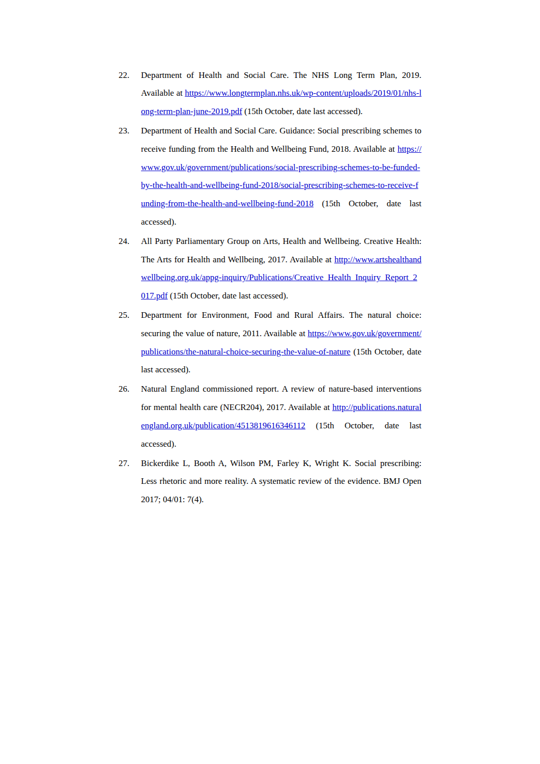22. Department of Health and Social Care. The NHS Long Term Plan, 2019. Available at https://www.longtermplan.nhs.uk/wp-content/uploads/2019/01/nhs-long-term-plan-june-2019.pdf (15th October, date last accessed).
23. Department of Health and Social Care. Guidance: Social prescribing schemes to receive funding from the Health and Wellbeing Fund, 2018. Available at https://www.gov.uk/government/publications/social-prescribing-schemes-to-be-funded-by-the-health-and-wellbeing-fund-2018/social-prescribing-schemes-to-receive-funding-from-the-health-and-wellbeing-fund-2018 (15th October, date last accessed).
24. All Party Parliamentary Group on Arts, Health and Wellbeing. Creative Health: The Arts for Health and Wellbeing, 2017. Available at http://www.artshealthandwellbeing.org.uk/appg-inquiry/Publications/Creative_Health_Inquiry_Report_2017.pdf (15th October, date last accessed).
25. Department for Environment, Food and Rural Affairs. The natural choice: securing the value of nature, 2011. Available at https://www.gov.uk/government/publications/the-natural-choice-securing-the-value-of-nature (15th October, date last accessed).
26. Natural England commissioned report. A review of nature-based interventions for mental health care (NECR204), 2017. Available at http://publications.naturalengland.org.uk/publication/4513819616346112 (15th October, date last accessed).
27. Bickerdike L, Booth A, Wilson PM, Farley K, Wright K. Social prescribing: Less rhetoric and more reality. A systematic review of the evidence. BMJ Open 2017; 04/01: 7(4).